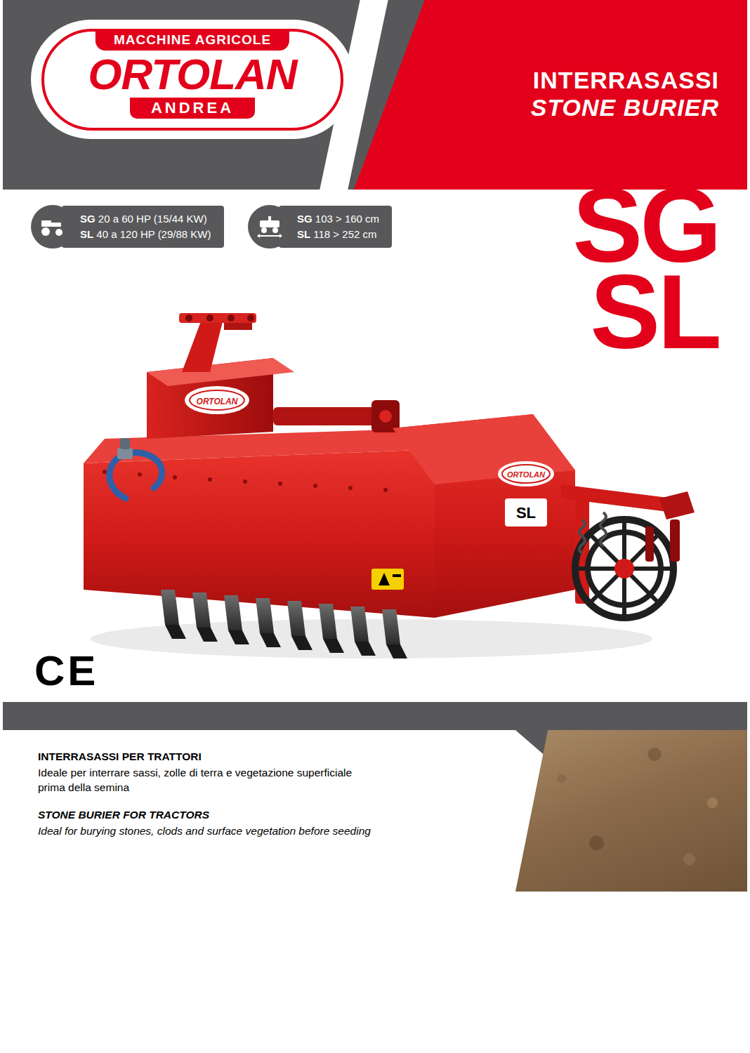MACCHINE AGRICOLE
ORTOLAN
ANDREA
INTERRASASSI
STONE BURIER
SG 20 a 60 HP (15/44 KW)
SL 40 a 120 HP (29/88 KW)
SG 103 > 160 cm
SL 118 > 252 cm
SG
SL
SL ORTOLAN ORTOLAN
C E
INTERRASASSI PER TRATTORI
Ideale per interrare sassi, zolle di terra e vegetazione superficiale
prima della semina
STONE BURIER FOR TRACTORS
Ideal for burying stones, clods and surface vegetation before seeding